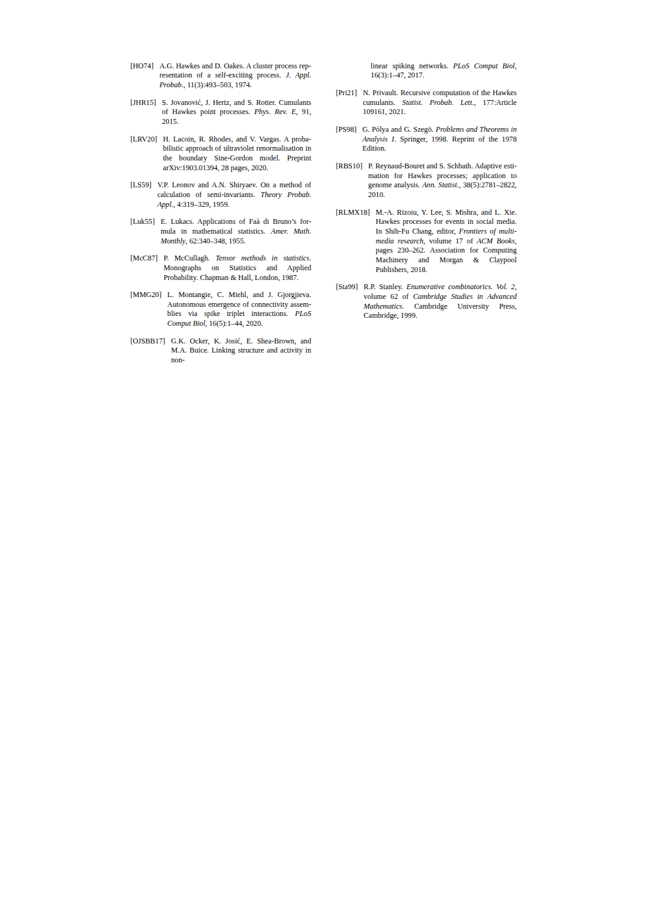[HO74]
A.G. Hawkes and D. Oakes. A cluster process representation of a self-exciting process. J. Appl. Probab., 11(3):493–503, 1974.
[JHR15]
S. Jovanović, J. Hertz, and S. Rotter. Cumulants of Hawkes point processes. Phys. Rev. E, 91, 2015.
[LRV20]
H. Lacoin, R. Rhodes, and V. Vargas. A probabilistic approach of ultraviolet renormalisation in the boundary Sine-Gordon model. Preprint arXiv:1903.01394, 28 pages, 2020.
[LS59]
V.P. Leonov and A.N. Shiryaev. On a method of calculation of semi-invariants. Theory Probab. Appl., 4:319–329, 1959.
[Luk55]
E. Lukacs. Applications of Faà di Bruno’s formula in mathematical statistics. Amer. Math. Monthly, 62:340–348, 1955.
[McC87]
P. McCullagh. Tensor methods in statistics. Monographs on Statistics and Applied Probability. Chapman & Hall, London, 1987.
[MMG20]
L. Montangie, C. Miehl, and J. Gjorgjieva. Autonomous emergence of connectivity assemblies via spike triplet interactions. PLoS Comput Biol, 16(5):1–44, 2020.
[OJSBB17]
G.K. Ocker, K. Josić, E. Shea-Brown, and M.A. Buice. Linking structure and activity in non-
[OJSBB17]
linear spiking networks. PLoS Comput Biol, 16(3):1–47, 2017.
[Pri21]
N. Privault. Recursive computation of the Hawkes cumulants. Statist. Probab. Lett., 177:Article 109161, 2021.
[PS98]
G. Pólya and G. Szegö. Problems and Theorems in Analysis I. Springer, 1998. Reprint of the 1978 Edition.
[RBS10]
P. Reynaud-Bouret and S. Schbath. Adaptive estimation for Hawkes processes; application to genome analysis. Ann. Statist., 38(5):2781–2822, 2010.
[RLMX18]
M.-A. Rizoiu, Y. Lee, S. Mishra, and L. Xie. Hawkes processes for events in social media. In Shih-Fu Chang, editor, Frontiers of multimedia research, volume 17 of ACM Books, pages 230–262. Association for Computing Machinery and Morgan & Claypool Publishers, 2018.
[Sta99]
R.P. Stanley. Enumerative combinatorics. Vol. 2, volume 62 of Cambridge Studies in Advanced Mathematics. Cambridge University Press, Cambridge, 1999.